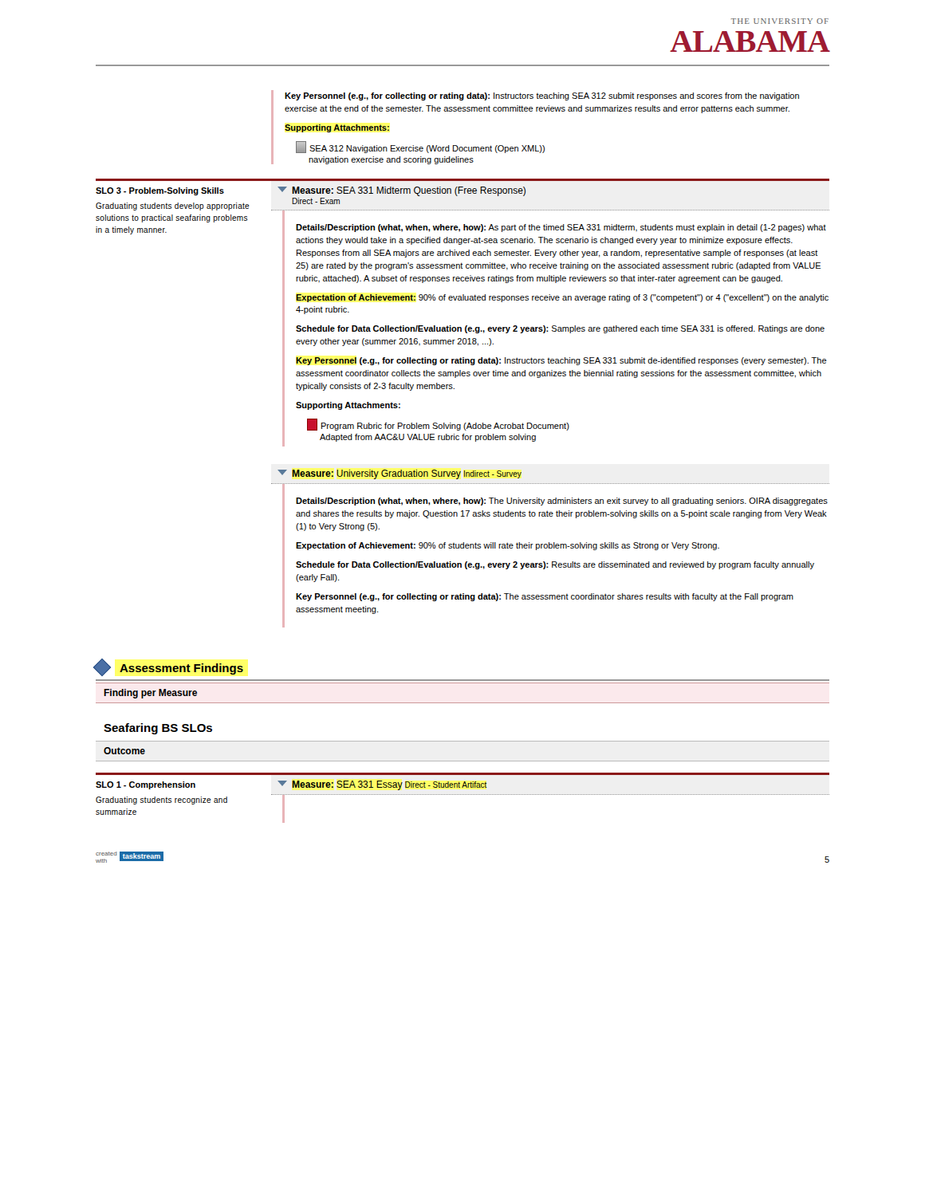THE UNIVERSITY OF ALABAMA
Key Personnel (e.g., for collecting or rating data): Instructors teaching SEA 312 submit responses and scores from the navigation exercise at the end of the semester. The assessment committee reviews and summarizes results and error patterns each summer.
Supporting Attachments:
SEA 312 Navigation Exercise (Word Document (Open XML))
navigation exercise and scoring guidelines
SLO 3 - Problem-Solving Skills
Graduating students develop appropriate solutions to practical seafaring problems in a timely manner.
Measure: SEA 331 Midterm Question (Free Response) Direct - Exam
Details/Description (what, when, where, how): As part of the timed SEA 331 midterm, students must explain in detail (1-2 pages) what actions they would take in a specified danger-at-sea scenario. The scenario is changed every year to minimize exposure effects. Responses from all SEA majors are archived each semester. Every other year, a random, representative sample of responses (at least 25) are rated by the program's assessment committee, who receive training on the associated assessment rubric (adapted from VALUE rubric, attached). A subset of responses receives ratings from multiple reviewers so that inter-rater agreement can be gauged.
Expectation of Achievement: 90% of evaluated responses receive an average rating of 3 ("competent") or 4 ("excellent") on the analytic 4-point rubric.
Schedule for Data Collection/Evaluation (e.g., every 2 years): Samples are gathered each time SEA 331 is offered. Ratings are done every other year (summer 2016, summer 2018, ...).
Key Personnel (e.g., for collecting or rating data): Instructors teaching SEA 331 submit de-identified responses (every semester). The assessment coordinator collects the samples over time and organizes the biennial rating sessions for the assessment committee, which typically consists of 2-3 faculty members.
Supporting Attachments:
Program Rubric for Problem Solving (Adobe Acrobat Document)
Adapted from AAC&U VALUE rubric for problem solving
Measure: University Graduation Survey Indirect - Survey
Details/Description (what, when, where, how): The University administers an exit survey to all graduating seniors. OIRA disaggregates and shares the results by major. Question 17 asks students to rate their problem-solving skills on a 5-point scale ranging from Very Weak (1) to Very Strong (5).
Expectation of Achievement: 90% of students will rate their problem-solving skills as Strong or Very Strong.
Schedule for Data Collection/Evaluation (e.g., every 2 years): Results are disseminated and reviewed by program faculty annually (early Fall).
Key Personnel (e.g., for collecting or rating data): The assessment coordinator shares results with faculty at the Fall program assessment meeting.
Assessment Findings
Finding per Measure
Seafaring BS SLOs
Outcome
SLO 1 - Comprehension
Graduating students recognize and summarize
Measure: SEA 331 Essay Direct - Student Artifact
created
with taskstream
5